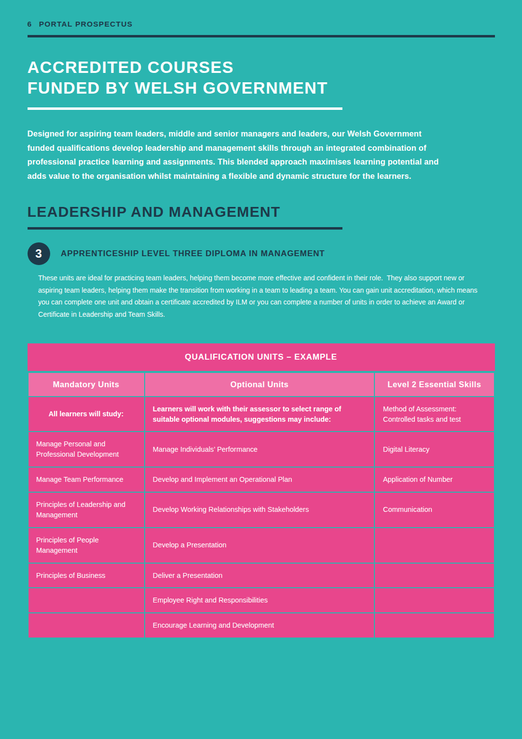6 PORTAL PROSPECTUS
Accredited Courses
Funded by Welsh Government
Designed for aspiring team leaders, middle and senior managers and leaders, our Welsh Government funded qualifications develop leadership and management skills through an integrated combination of professional practice learning and assignments. This blended approach maximises learning potential and adds value to the organisation whilst maintaining a flexible and dynamic structure for the learners.
Leadership and Management
3
Apprenticeship Level Three Diploma in Management
These units are ideal for practicing team leaders, helping them become more effective and confident in their role. They also support new or aspiring team leaders, helping them make the transition from working in a team to leading a team. You can gain unit accreditation, which means you can complete one unit and obtain a certificate accredited by ILM or you can complete a number of units in order to achieve an Award or Certificate in Leadership and Team Skills.
Qualification Units – Example
| Mandatory Units | Optional Units | Level 2 Essential Skills |
| --- | --- | --- |
| All learners will study: | Learners will work with their assessor to select range of suitable optional modules, suggestions may include: | Method of Assessment: Controlled tasks and test |
| Manage Personal and Professional Development | Manage Individuals’ Performance | Digital Literacy |
| Manage Team Performance | Develop and Implement an Operational Plan | Application of Number |
| Principles of Leadership and Management | Develop Working Relationships with Stakeholders | Communication |
| Principles of People Management | Develop a Presentation | |
| Principles of Business | Deliver a Presentation | |
| | Employee Right and Responsibilities | |
| | Encourage Learning and Development | |